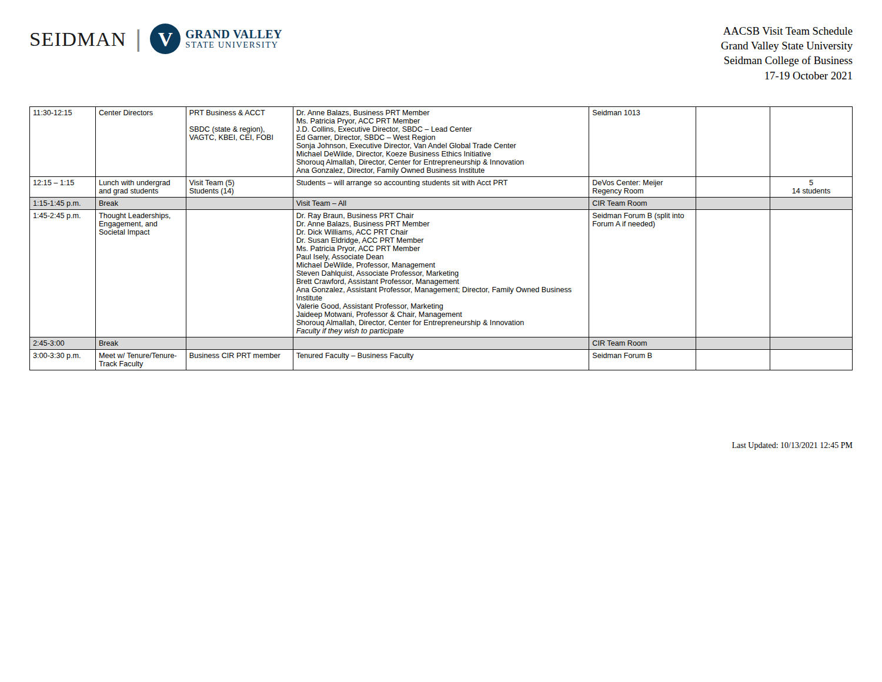SEIDMAN |
V
GRAND VALLEY
STATE UNIVERSITY
AACSB Visit Team Schedule
Grand Valley State University
Seidman College of Business
17-19 October 2021
| 11:30-12:15 | Center Directors | PRT Business & ACCT SBDC (state & region), VAGTC, KBEI, CEI, FOBI | Dr. Anne Balazs, Business PRT Member Ms. Patricia Pryor, ACC PRT Member J.D. Collins, Executive Director, SBDC – Lead Center Ed Garner, Director, SBDC – West Region Sonja Johnson, Executive Director, Van Andel Global Trade Center Michael DeWilde, Director, Koeze Business Ethics Initiative Shorouq Almallah, Director, Center for Entrepreneurship & Innovation Ana Gonzalez, Director, Family Owned Business Institute | Seidman 1013 | | |
| 12:15 – 1:15 | Lunch with undergrad and grad students | Visit Team (5) Students (14) | Students – will arrange so accounting students sit with Acct PRT | DeVos Center: Meijer Regency Room | | 5 14 students |
| 1:15-1:45 p.m. | Break | | Visit Team – All | CIR Team Room | | |
| 1:45-2:45 p.m. | Thought Leaderships, Engagement, and Societal Impact | | Dr. Ray Braun, Business PRT Chair Dr. Anne Balazs, Business PRT Member Dr. Dick Williams, ACC PRT Chair Dr. Susan Eldridge, ACC PRT Member Ms. Patricia Pryor, ACC PRT Member Paul Isely, Associate Dean Michael DeWilde, Professor, Management Steven Dahlquist, Associate Professor, Marketing Brett Crawford, Assistant Professor, Management Ana Gonzalez, Assistant Professor, Management; Director, Family Owned Business Institute Valerie Good, Assistant Professor, Marketing Jaideep Motwani, Professor & Chair, Management Shorouq Almallah, Director, Center for Entrepreneurship & Innovation Faculty if they wish to participate | Seidman Forum B (split into Forum A if needed) | | |
| 2:45-3:00 | Break | | | CIR Team Room | | |
| 3:00-3:30 p.m. | Meet w/ Tenure/Tenure-Track Faculty | Business CIR PRT member | Tenured Faculty – Business Faculty | Seidman Forum B | | |
Last Updated: 10/13/2021 12:45 PM